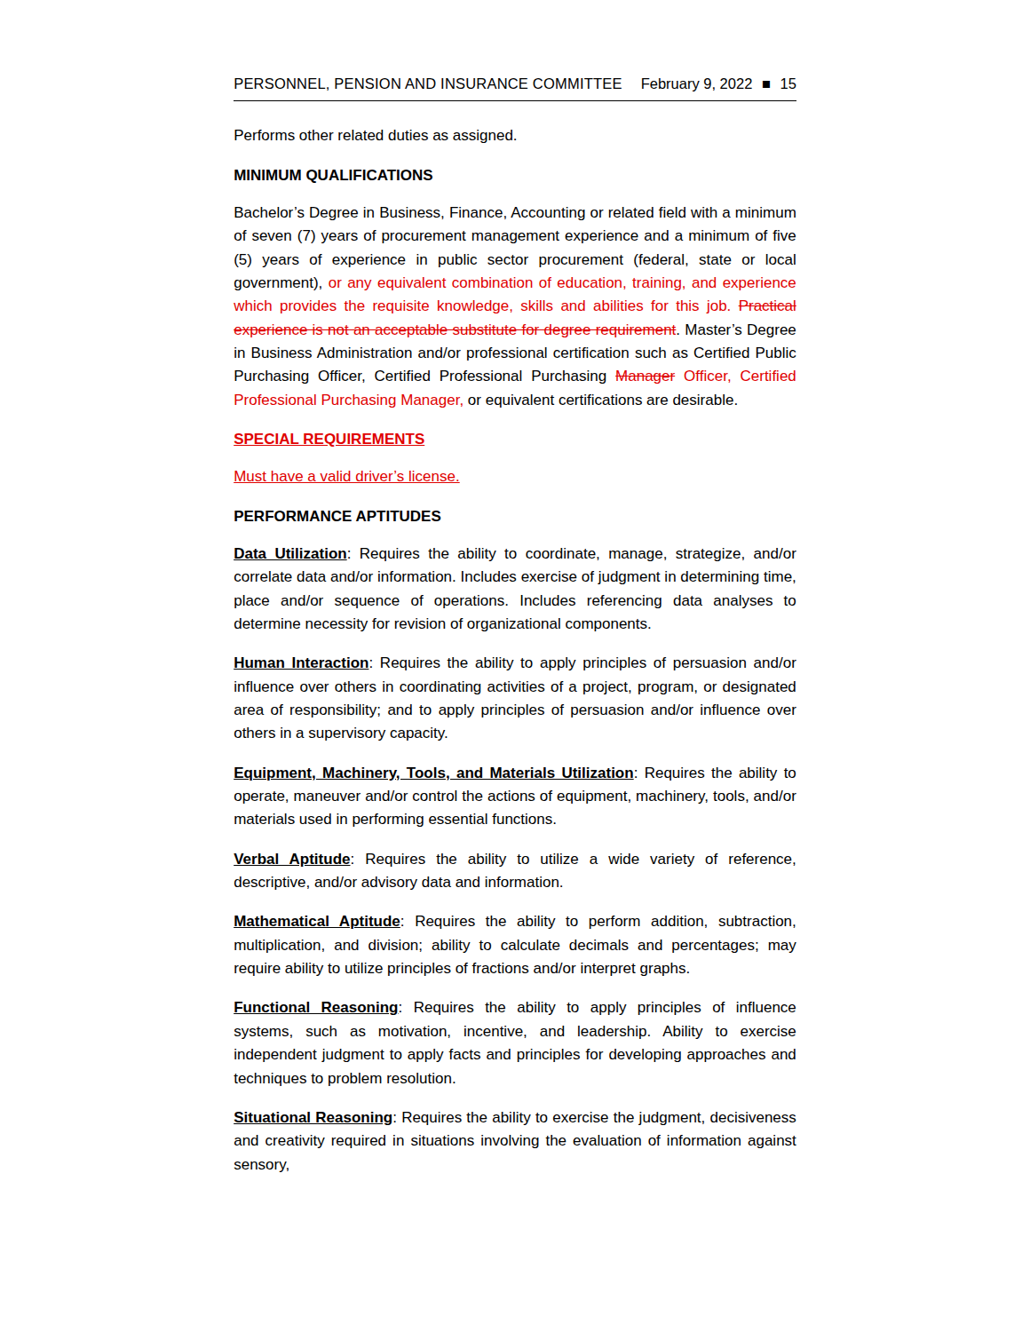PERSONNEL, PENSION AND INSURANCE COMMITTEE February 9, 2022 ■ 15
Performs other related duties as assigned.
Minimum Qualifications
Bachelor’s Degree in Business, Finance, Accounting or related field with a minimum of seven (7) years of procurement management experience and a minimum of five (5) years of experience in public sector procurement (federal, state or local government), or any equivalent combination of education, training, and experience which provides the requisite knowledge, skills and abilities for this job. Practical experience is not an acceptable substitute for degree requirement. Master’s Degree in Business Administration and/or professional certification such as Certified Public Purchasing Officer, Certified Professional Purchasing Manager Officer, Certified Professional Purchasing Manager, or equivalent certifications are desirable.
Special Requirements
Must have a valid driver’s license.
Performance Aptitudes
Data Utilization: Requires the ability to coordinate, manage, strategize, and/or correlate data and/or information. Includes exercise of judgment in determining time, place and/or sequence of operations. Includes referencing data analyses to determine necessity for revision of organizational components.
Human Interaction: Requires the ability to apply principles of persuasion and/or influence over others in coordinating activities of a project, program, or designated area of responsibility; and to apply principles of persuasion and/or influence over others in a supervisory capacity.
Equipment, Machinery, Tools, and Materials Utilization: Requires the ability to operate, maneuver and/or control the actions of equipment, machinery, tools, and/or materials used in performing essential functions.
Verbal Aptitude: Requires the ability to utilize a wide variety of reference, descriptive, and/or advisory data and information.
Mathematical Aptitude: Requires the ability to perform addition, subtraction, multiplication, and division; ability to calculate decimals and percentages; may require ability to utilize principles of fractions and/or interpret graphs.
Functional Reasoning: Requires the ability to apply principles of influence systems, such as motivation, incentive, and leadership. Ability to exercise independent judgment to apply facts and principles for developing approaches and techniques to problem resolution.
Situational Reasoning: Requires the ability to exercise the judgment, decisiveness and creativity required in situations involving the evaluation of information against sensory,